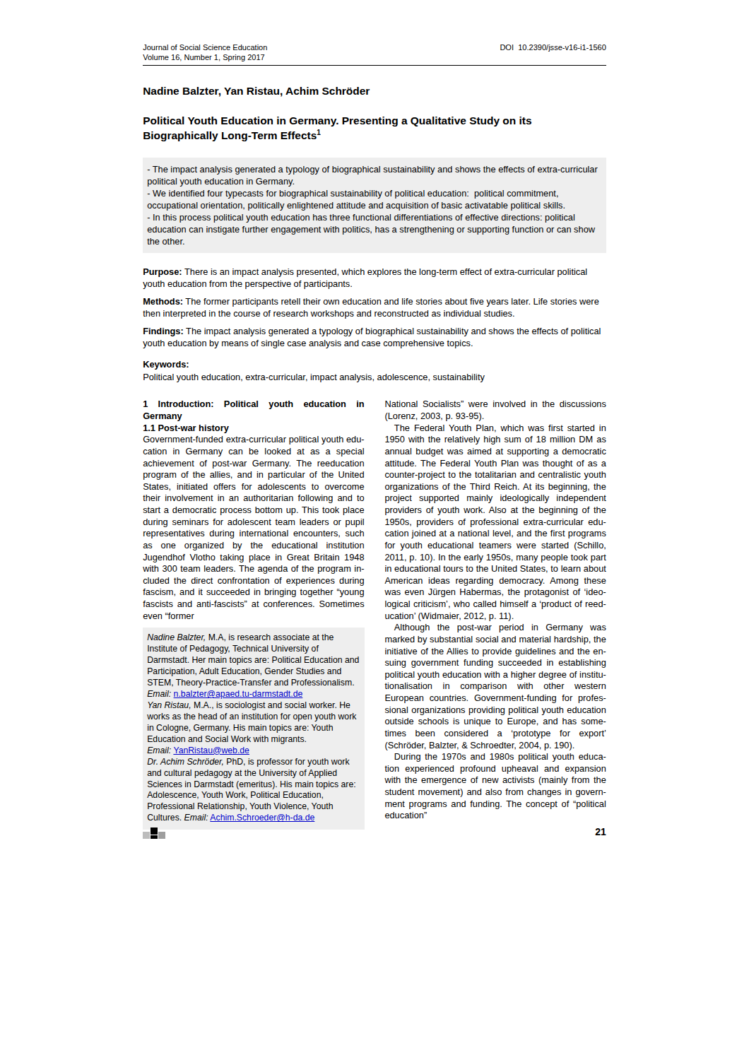Journal of Social Science Education
Volume 16, Number 1, Spring 2017
DOI 10.2390/jsse-v16-i1-1560
Nadine Balzter, Yan Ristau, Achim Schröder
Political Youth Education in Germany. Presenting a Qualitative Study on its Biographically Long-Term Effects1
- The impact analysis generated a typology of biographical sustainability and shows the effects of extra-curricular political youth education in Germany.
- We identified four typecasts for biographical sustainability of political education: political commitment, occupational orientation, politically enlightened attitude and acquisition of basic activatable political skills.
- In this process political youth education has three functional differentiations of effective directions: political education can instigate further engagement with politics, has a strengthening or supporting function or can show the other.
Purpose: There is an impact analysis presented, which explores the long-term effect of extra-curricular political youth education from the perspective of participants.
Methods: The former participants retell their own education and life stories about five years later. Life stories were then interpreted in the course of research workshops and reconstructed as individual studies.
Findings: The impact analysis generated a typology of biographical sustainability and shows the effects of political youth education by means of single case analysis and case comprehensive topics.
Keywords:
Political youth education, extra-curricular, impact analysis, adolescence, sustainability
1 Introduction: Political youth education in Germany
1.1 Post-war history
Government-funded extra-curricular political youth education in Germany can be looked at as a special achievement of post-war Germany. The reeducation program of the allies, and in particular of the United States, initiated offers for adolescents to overcome their involvement in an authoritarian following and to start a democratic process bottom up. This took place during seminars for adolescent team leaders or pupil representatives during international encounters, such as one organized by the educational institution Jugendhof Vlotho taking place in Great Britain 1948 with 300 team leaders. The agenda of the program included the direct confrontation of experiences during fascism, and it succeeded in bringing together “young fascists and anti-fascists” at conferences. Sometimes even “former
Nadine Balzter, M.A, is research associate at the Institute of Pedagogy, Technical University of Darmstadt. Her main topics are: Political Education and Participation, Adult Education, Gender Studies and STEM, Theory-Practice-Transfer and Professionalism. Email: n.balzter@apaed.tu-darmstadt.de
Yan Ristau, M.A., is sociologist and social worker. He works as the head of an institution for open youth work in Cologne, Germany. His main topics are: Youth Education and Social Work with migrants.
Email: YanRistau@web.de
Dr. Achim Schröder, PhD, is professor for youth work and cultural pedagogy at the University of Applied Sciences in Darmstadt (emeritus). His main topics are: Adolescence, Youth Work, Political Education, Professional Relationship, Youth Violence, Youth Cultures. Email: Achim.Schroeder@h-da.de
National Socialists” were involved in the discussions (Lorenz, 2003, p. 93-95).
The Federal Youth Plan, which was first started in 1950 with the relatively high sum of 18 million DM as annual budget was aimed at supporting a democratic attitude. The Federal Youth Plan was thought of as a counter-project to the totalitarian and centralistic youth organizations of the Third Reich. At its beginning, the project supported mainly ideologically independent providers of youth work. Also at the beginning of the 1950s, providers of professional extra-curricular edu-cation joined at a national level, and the first programs for youth educational teamers were started (Schillo, 2011, p. 10). In the early 1950s, many people took part in educational tours to the United States, to learn about American ideas regarding democracy. Among these was even Jürgen Habermas, the protagonist of ‘ideological criticism’, who called himself a ‘product of reeducation’ (Widmaier, 2012, p. 11).
Although the post-war period in Germany was marked by substantial social and material hardship, the initiative of the Allies to provide guidelines and the ensuing government funding succeeded in establishing political youth education with a higher degree of institutionalisation in comparison with other western European countries. Government-funding for professional organizations providing political youth education outside schools is unique to Europe, and has sometimes been considered a ‘prototype for export’ (Schröder, Balzter, & Schroedter, 2004, p. 190).
During the 1970s and 1980s political youth education experienced profound upheaval and expansion with the emergence of new activists (mainly from the student movement) and also from changes in government programs and funding. The concept of “political education”
21